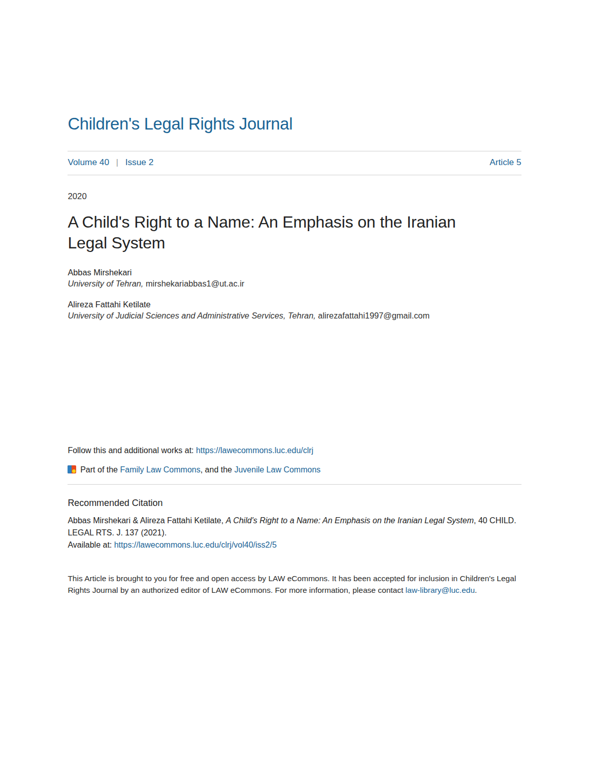Children's Legal Rights Journal
Volume 40 | Issue 2
Article 5
2020
A Child's Right to a Name: An Emphasis on the Iranian Legal System
Abbas Mirshekari University of Tehran, mirshekariabbas1@ut.ac.ir
Alireza Fattahi Ketilate University of Judicial Sciences and Administrative Services, Tehran, alirezafattahi1997@gmail.com
Follow this and additional works at: https://lawecommons.luc.edu/clrj
Part of the Family Law Commons, and the Juvenile Law Commons
Recommended Citation
Abbas Mirshekari & Alireza Fattahi Ketilate, A Child's Right to a Name: An Emphasis on the Iranian Legal System, 40 CHILD. LEGAL RTS. J. 137 (2021).
Available at: https://lawecommons.luc.edu/clrj/vol40/iss2/5
This Article is brought to you for free and open access by LAW eCommons. It has been accepted for inclusion in Children's Legal Rights Journal by an authorized editor of LAW eCommons. For more information, please contact law-library@luc.edu.